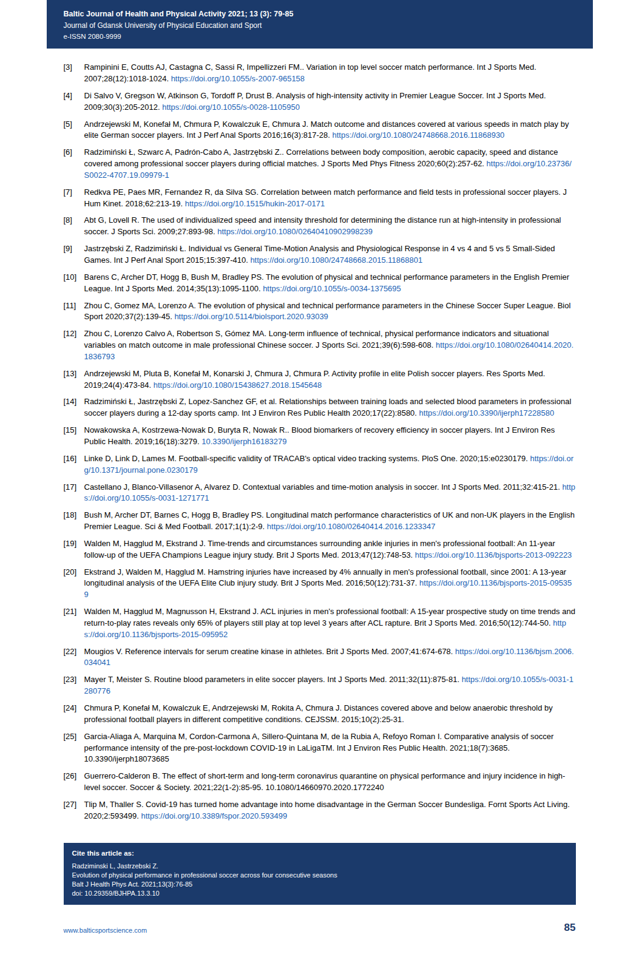Baltic Journal of Health and Physical Activity 2021; 13 (3): 79-85
Journal of Gdansk University of Physical Education and Sport
e-ISSN 2080-9999
[3] Rampinini E, Coutts AJ, Castagna C, Sassi R, Impellizzeri FM.. Variation in top level soccer match performance. Int J Sports Med. 2007;28(12):1018-1024. https://doi.org/10.1055/s-2007-965158
[4] Di Salvo V, Gregson W, Atkinson G, Tordoff P, Drust B. Analysis of high-intensity activity in Premier League Soccer. Int J Sports Med. 2009;30(3):205-2012. https://doi.org/10.1055/s-0028-1105950
[5] Andrzejewski M, Konefał M, Chmura P, Kowalczuk E, Chmura J. Match outcome and distances covered at various speeds in match play by elite German soccer players. Int J Perf Anal Sports 2016;16(3):817-28. https://doi.org/10.1080/24748668.2016.11868930
[6] Radzimiński Ł, Szwarc A, Padrón-Cabo A, Jastrzębski Z.. Correlations between body composition, aerobic capacity, speed and distance covered among professional soccer players during official matches. J Sports Med Phys Fitness 2020;60(2):257-62. https://doi.org/10.23736/S0022-4707.19.09979-1
[7] Redkva PE, Paes MR, Fernandez R, da Silva SG. Correlation between match performance and field tests in professional soccer players. J Hum Kinet. 2018;62:213-19. https://doi.org/10.1515/hukin-2017-0171
[8] Abt G, Lovell R. The used of individualized speed and intensity threshold for determining the distance run at high-intensity in professional soccer. J Sports Sci. 2009;27:893-98. https://doi.org/10.1080/02640410902998239
[9] Jastrzębski Z, Radzimiński Ł. Individual vs General Time-Motion Analysis and Physiological Response in 4 vs 4 and 5 vs 5 Small-Sided Games. Int J Perf Anal Sport 2015;15:397-410. https://doi.org/10.1080/24748668.2015.11868801
[10] Barens C, Archer DT, Hogg B, Bush M, Bradley PS. The evolution of physical and technical performance parameters in the English Premier League. Int J Sports Med. 2014;35(13):1095-1100. https://doi.org/10.1055/s-0034-1375695
[11] Zhou C, Gomez MA, Lorenzo A. The evolution of physical and technical performance parameters in the Chinese Soccer Super League. Biol Sport 2020;37(2):139-45. https://doi.org/10.5114/biolsport.2020.93039
[12] Zhou C, Lorenzo Calvo A, Robertson S, Gómez MA. Long-term influence of technical, physical performance indicators and situational variables on match outcome in male professional Chinese soccer. J Sports Sci. 2021;39(6):598-608. https://doi.org/10.1080/02640414.2020.1836793
[13] Andrzejewski M, Pluta B, Konefał M, Konarski J, Chmura J, Chmura P. Activity profile in elite Polish soccer players. Res Sports Med. 2019;24(4):473-84. https://doi.org/10.1080/15438627.2018.1545648
[14] Radzimiński Ł, Jastrzębski Z, Lopez-Sanchez GF, et al. Relationships between training loads and selected blood parameters in professional soccer players during a 12-day sports camp. Int J Environ Res Public Health 2020;17(22):8580. https://doi.org/10.3390/ijerph17228580
[15] Nowakowska A, Kostrzewa-Nowak D, Buryta R, Nowak R.. Blood biomarkers of recovery efficiency in soccer players. Int J Environ Res Public Health. 2019;16(18):3279. 10.3390/ijerph16183279
[16] Linke D, Link D, Lames M. Football-specific validity of TRACAB's optical video tracking systems. PloS One. 2020;15:e0230179. https://doi.org/10.1371/journal.pone.0230179
[17] Castellano J, Blanco-Villasenor A, Alvarez D. Contextual variables and time-motion analysis in soccer. Int J Sports Med. 2011;32:415-21. https://doi.org/10.1055/s-0031-1271771
[18] Bush M, Archer DT, Barnes C, Hogg B, Bradley PS. Longitudinal match performance characteristics of UK and non-UK players in the English Premier League. Sci & Med Football. 2017;1(1):2-9. https://doi.org/10.1080/02640414.2016.1233347
[19] Walden M, Hagglud M, Ekstrand J. Time-trends and circumstances surrounding ankle injuries in men's professional football: An 11-year follow-up of the UEFA Champions League injury study. Brit J Sports Med. 2013;47(12):748-53. https://doi.org/10.1136/bjsports-2013-092223
[20] Ekstrand J, Walden M, Hagglud M. Hamstring injuries have increased by 4% annually in men's professional football, since 2001: A 13-year longitudinal analysis of the UEFA Elite Club injury study. Brit J Sports Med. 2016;50(12):731-37. https://doi.org/10.1136/bjsports-2015-095359
[21] Walden M, Hagglud M, Magnusson H, Ekstrand J. ACL injuries in men's professional football: A 15-year prospective study on time trends and return-to-play rates reveals only 65% of players still play at top level 3 years after ACL rapture. Brit J Sports Med. 2016;50(12):744-50. https://doi.org/10.1136/bjsports-2015-095952
[22] Mougios V. Reference intervals for serum creatine kinase in athletes. Brit J Sports Med. 2007;41:674-678. https://doi.org/10.1136/bjsm.2006.034041
[23] Mayer T, Meister S. Routine blood parameters in elite soccer players. Int J Sports Med. 2011;32(11):875-81. https://doi.org/10.1055/s-0031-1280776
[24] Chmura P, Konefał M, Kowalczuk E, Andrzejewski M, Rokita A, Chmura J. Distances covered above and below anaerobic threshold by professional football players in different competitive conditions. CEJSSM. 2015;10(2):25-31.
[25] Garcia-Aliaga A, Marquina M, Cordon-Carmona A, Sillero-Quintana M, de la Rubia A, Refoyo Roman I. Comparative analysis of soccer performance intensity of the pre-post-lockdown COVID-19 in LaLigaTM. Int J Environ Res Public Health. 2021;18(7):3685. 10.3390/ijerph18073685
[26] Guerrero-Calderon B. The effect of short-term and long-term coronavirus quarantine on physical performance and injury incidence in high-level soccer. Soccer & Society. 2021;22(1-2):85-95. 10.1080/14660970.2020.1772240
[27] Tlip M, Thaller S. Covid-19 has turned home advantage into home disadvantage in the German Soccer Bundesliga. Fornt Sports Act Living. 2020;2:593499. https://doi.org/10.3389/fspor.2020.593499
Cite this article as:
Radziminski L, Jastrzebski Z.
Evolution of physical performance in professional soccer across four consecutive seasons
Balt J Health Phys Act. 2021;13(3):76-85
doi: 10.29359/BJHPA.13.3.10
www.balticsportscience.com
85